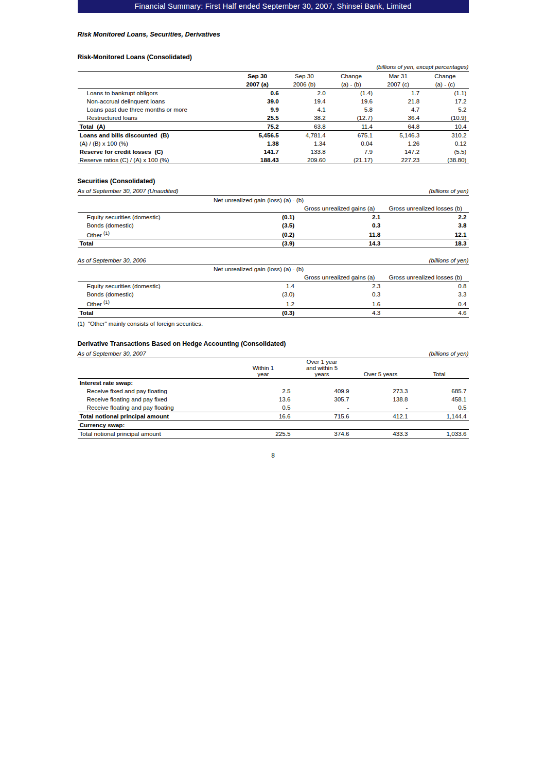Financial Summary: First Half ended September 30, 2007, Shinsei Bank, Limited
Risk Monitored Loans, Securities, Derivatives
Risk-Monitored Loans (Consolidated)
(billions of yen, except percentages)
| | Sep 30 | Sep 30 | Change | Mar 31 | Change |
| --- | --- | --- | --- | --- | --- |
| | 2007 (a) | 2006 (b) | (a) - (b) | 2007 (c) | (a) - (c) |
| Loans to bankrupt obligors | 0.6 | 2.0 | (1.4) | 1.7 | (1.1) |
| Non-accrual delinquent loans | 39.0 | 19.4 | 19.6 | 21.8 | 17.2 |
| Loans past due three months or more | 9.9 | 4.1 | 5.8 | 4.7 | 5.2 |
| Restructured loans | 25.5 | 38.2 | (12.7) | 36.4 | (10.9) |
| Total (A) | 75.2 | 63.8 | 11.4 | 64.8 | 10.4 |
| Loans and bills discounted (B) | 5,456.5 | 4,781.4 | 675.1 | 5,146.3 | 310.2 |
| (A) / (B) x 100 (%) | 1.38 | 1.34 | 0.04 | 1.26 | 0.12 |
| Reserve for credit losses (C) | 141.7 | 133.8 | 7.9 | 147.2 | (5.5) |
| Reserve ratios (C) / (A) x 100 (%) | 188.43 | 209.60 | (21.17) | 227.23 | (38.80) |
Securities (Consolidated)
As of September 30, 2007 (Unaudited) (billions of yen)
| | Net unrealized gain (loss) (a) - (b) |
| --- | --- |
| | | Gross unrealized gains (a) | Gross unrealized losses (b) |
| Equity securities (domestic) | (0.1) | 2.1 | 2.2 |
| Bonds (domestic) | (3.5) | 0.3 | 3.8 |
| Other (1) | (0.2) | 11.8 | 12.1 |
| Total | (3.9) | 14.3 | 18.3 |
As of September 30, 2006 (billions of yen)
| | Net unrealized gain (loss) (a) - (b) |
| --- | --- |
| | | Gross unrealized gains (a) | Gross unrealized losses (b) |
| Equity securities (domestic) | 1.4 | 2.3 | 0.8 |
| Bonds (domestic) | (3.0) | 0.3 | 3.3 |
| Other (1) | 1.2 | 1.6 | 0.4 |
| Total | (0.3) | 4.3 | 4.6 |
(1) "Other" mainly consists of foreign securities.
Derivative Transactions Based on Hedge Accounting (Consolidated)
As of September 30, 2007 (billions of yen)
| | Within 1 year | Over 1 year and within 5 years | Over 5 years | Total |
| --- | --- | --- | --- | --- |
| Interest rate swap: | | | | |
| Receive fixed and pay floating | 2.5 | 409.9 | 273.3 | 685.7 |
| Receive floating and pay fixed | 13.6 | 305.7 | 138.8 | 458.1 |
| Receive floating and pay floating | 0.5 | - | - | 0.5 |
| Total notional principal amount | 16.6 | 715.6 | 412.1 | 1,144.4 |
| Currency swap: | | | | |
| Total notional principal amount | 225.5 | 374.6 | 433.3 | 1,033.6 |
8